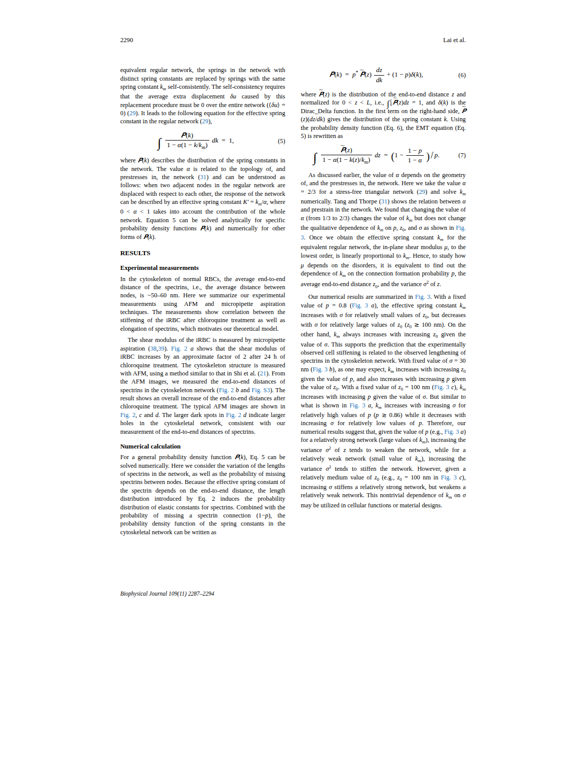2290
Lai et al.
equivalent regular network, the springs in the network with distinct spring constants are replaced by springs with the same spring constant km self-consistently. The self-consistency requires that the average extra displacement δu caused by this replacement procedure must be 0 over the entire network (⟨δu⟩ = 0) (29). It leads to the following equation for the effective spring constant in the regular network (29),
∫ 𝑷(k) 1 − α(1 − k/km) dk = 1,
(5)
where 𝑷(k) describes the distribution of the spring constants in the network. The value α is related to the topology of, and prestresses in, the network (31) and can be understood as follows: when two adjacent nodes in the regular network are displaced with respect to each other, the response of the network can be described by an effective spring constant K′ = km/α, where 0 < α < 1 takes into account the contribution of the whole network. Equation 5 can be solved analytically for specific probability density functions 𝑷(k) and numerically for other forms of 𝑷(k).
RESULTS
Experimental measurements
In the cytoskeleton of normal RBCs, the average end-to-end distance of the spectrins, i.e., the average distance between nodes, is ~50–60 nm. Here we summarize our experimental measurements using AFM and micropipette aspiration techniques. The measurements show correlation between the stiffening of the iRBC after chloroquine treatment as well as elongation of spectrins, which motivates our theoretical model.
The shear modulus of the iRBC is measured by micropipette aspiration (38,39). Fig. 2 a shows that the shear modulus of iRBC increases by an approximate factor of 2 after 24 h of chloroquine treatment. The cytoskeleton structure is measured with AFM, using a method similar to that in Shi et al. (21). From the AFM images, we measured the end-to-end distances of spectrins in the cytoskeleton network (Fig. 2 b and Fig. S3). The result shows an overall increase of the end-to-end distances after chloroquine treatment. The typical AFM images are shown in Fig. 2, c and d. The larger dark spots in Fig. 2 d indicate larger holes in the cytoskeletal network, consistent with our measurement of the end-to-end distances of spectrins.
Numerical calculation
For a general probability density function 𝑷(k), Eq. 5 can be solved numerically. Here we consider the variation of the lengths of spectrins in the network, as well as the probability of missing spectrins between nodes. Because the effective spring constant of the spectrin depends on the end-to-end distance, the length distribution introduced by Eq. 2 induces the probability distribution of elastic constants for spectrins. Combined with the probability of missing a spectrin connection (1−p), the probability density function of the spring constants in the cytoskeletal network can be written as
Biophysical Journal 109(11) 2287–2294
𝑷(k) = p* 𝑷(z) dz dk + (1 − p)δ(k),
(6)
where 𝑷(z) is the distribution of the end-to-end distance z and normalized for 0 < z < L, i.e., ∫L 0 𝑷(z)dz = 1, and δ(k) is the Dirac_Delta function. In the first term on the right-hand side, 𝑷(z)(dz/dk) gives the distribution of the spring constant k. Using the probability density function (Eq. 6), the EMT equation (Eq. 5) is rewritten as
∫ 𝑷(z) 1 − α(1 − k(z)/km) dz = (1 − 1 − p 1 − α )/p.
(7)
As discussed earlier, the value of α depends on the geometry of, and the prestresses in, the network. Here we take the value α = 2/3 for a stress-free triangular network (29) and solve km numerically. Tang and Thorpe (31) shows the relation between α and prestrain in the network. We found that changing the value of α (from 1/3 to 2/3) changes the value of km but does not change the qualitative dependence of km on p, z0, and σ as shown in Fig. 3. Once we obtain the effective spring constant km for the equivalent regular network, the in-plane shear modulus μ, to the lowest order, is linearly proportional to km. Hence, to study how μ depends on the disorders, it is equivalent to find out the dependence of km on the connection formation probability p, the average end-to-end distance z0, and the variance σ2 of z.
Our numerical results are summarized in Fig. 3. With a fixed value of p = 0.8 (Fig. 3 a), the effective spring constant km increases with σ for relatively small values of z0, but decreases with σ for relatively large values of z0 (z0 ≳ 100 nm). On the other hand, km always increases with increasing z0 given the value of σ. This supports the prediction that the experimentally observed cell stiffening is related to the observed lengthening of spectrins in the cytoskeleton network. With fixed value of σ = 30 nm (Fig. 3 b), as one may expect, km increases with increasing z0 given the value of p, and also increases with increasing p given the value of z0. With a fixed value of z0 = 100 nm (Fig. 3 c), km increases with increasing p given the value of σ. But similar to what is shown in Fig. 3 a, km increases with increasing σ for relatively high values of p (p ≳ 0.86) while it decreases with increasing σ for relatively low values of p. Therefore, our numerical results suggest that, given the value of p (e.g., Fig. 3 a) for a relatively strong network (large values of km), increasing the variance σ2 of z tends to weaken the network, while for a relatively weak network (small value of km), increasing the variance σ2 tends to stiffen the network. However, given a relatively medium value of z0 (e.g., z0 = 100 nm in Fig. 3 c), increasing σ stiffens a relatively strong network, but weakens a relatively weak network. This nontrivial dependence of km on σ may be utilized in cellular functions or material designs.